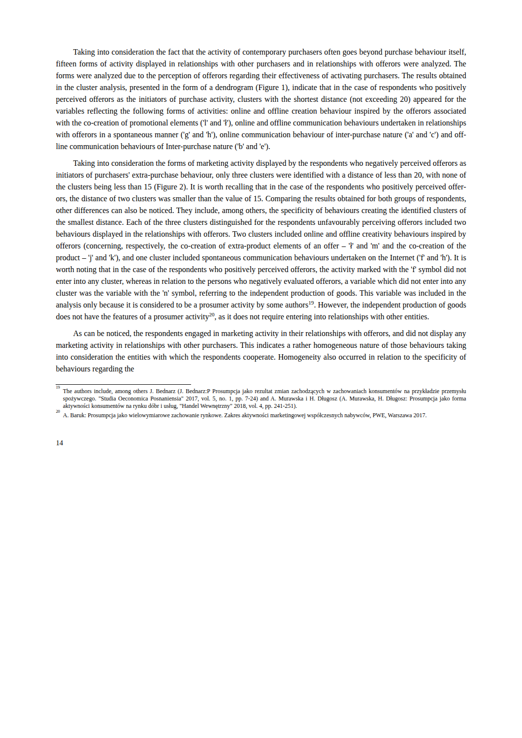Taking into consideration the fact that the activity of contemporary purchasers often goes beyond purchase behaviour itself, fifteen forms of activity displayed in relationships with other purchasers and in relationships with offerors were analyzed. The forms were analyzed due to the perception of offerors regarding their effectiveness of activating purchasers. The results obtained in the cluster analysis, presented in the form of a dendrogram (Figure 1), indicate that in the case of respondents who positively perceived offerors as the initiators of purchase activity, clusters with the shortest distance (not exceeding 20) appeared for the variables reflecting the following forms of activities: online and offline creation behaviour inspired by the offerors associated with the co-creation of promotional elements ('l' and 'ł'), online and offline communication behaviours undertaken in relationships with offerors in a spontaneous manner ('g' and 'h'), online communication behaviour of inter-purchase nature ('a' and 'c') and offline communication behaviours of Inter-purchase nature ('b' and 'e').
Taking into consideration the forms of marketing activity displayed by the respondents who negatively perceived offerors as initiators of purchasers' extra-purchase behaviour, only three clusters were identified with a distance of less than 20, with none of the clusters being less than 15 (Figure 2). It is worth recalling that in the case of the respondents who positively perceived offerors, the distance of two clusters was smaller than the value of 15. Comparing the results obtained for both groups of respondents, other differences can also be noticed. They include, among others, the specificity of behaviours creating the identified clusters of the smallest distance. Each of the three clusters distinguished for the respondents unfavourably perceiving offerors included two behaviours displayed in the relationships with offerors. Two clusters included online and offline creativity behaviours inspired by offerors (concerning, respectively, the co-creation of extra-product elements of an offer – 'ł' and 'm' and the co-creation of the product – 'j' and 'k'), and one cluster included spontaneous communication behaviours undertaken on the Internet ('f' and 'h'). It is worth noting that in the case of the respondents who positively perceived offerors, the activity marked with the 'f' symbol did not enter into any cluster, whereas in relation to the persons who negatively evaluated offerors, a variable which did not enter into any cluster was the variable with the 'n' symbol, referring to the independent production of goods. This variable was included in the analysis only because it is considered to be a prosumer activity by some authors19. However, the independent production of goods does not have the features of a prosumer activity20, as it does not require entering into relationships with other entities.
As can be noticed, the respondents engaged in marketing activity in their relationships with offerors, and did not display any marketing activity in relationships with other purchasers. This indicates a rather homogeneous nature of those behaviours taking into consideration the entities with which the respondents cooperate. Homogeneity also occurred in relation to the specificity of behaviours regarding the
19 The authors include, among others J. Bednarz (J. Bednarz:P Prosumpcja jako rezultat zmian zachodzących w zachowaniach konsumentów na przykładzie przemysłu spożywczego. "Studia Oeconomica Posnaniensia" 2017, vol. 5, no. 1, pp. 7-24) and A. Murawska i H. Długosz (A. Murawska, H. Długosz: Prosumpcja jako forma aktywności konsumentów na rynku dóbr i usług, "Handel Wewnętrzny" 2018, vol. 4, pp. 241-251).
20 A. Baruk: Prosumpcja jako wielowymiarowe zachowanie rynkowe. Zakres aktywności marketingowej współczesnych nabywców, PWE, Warszawa 2017.
14